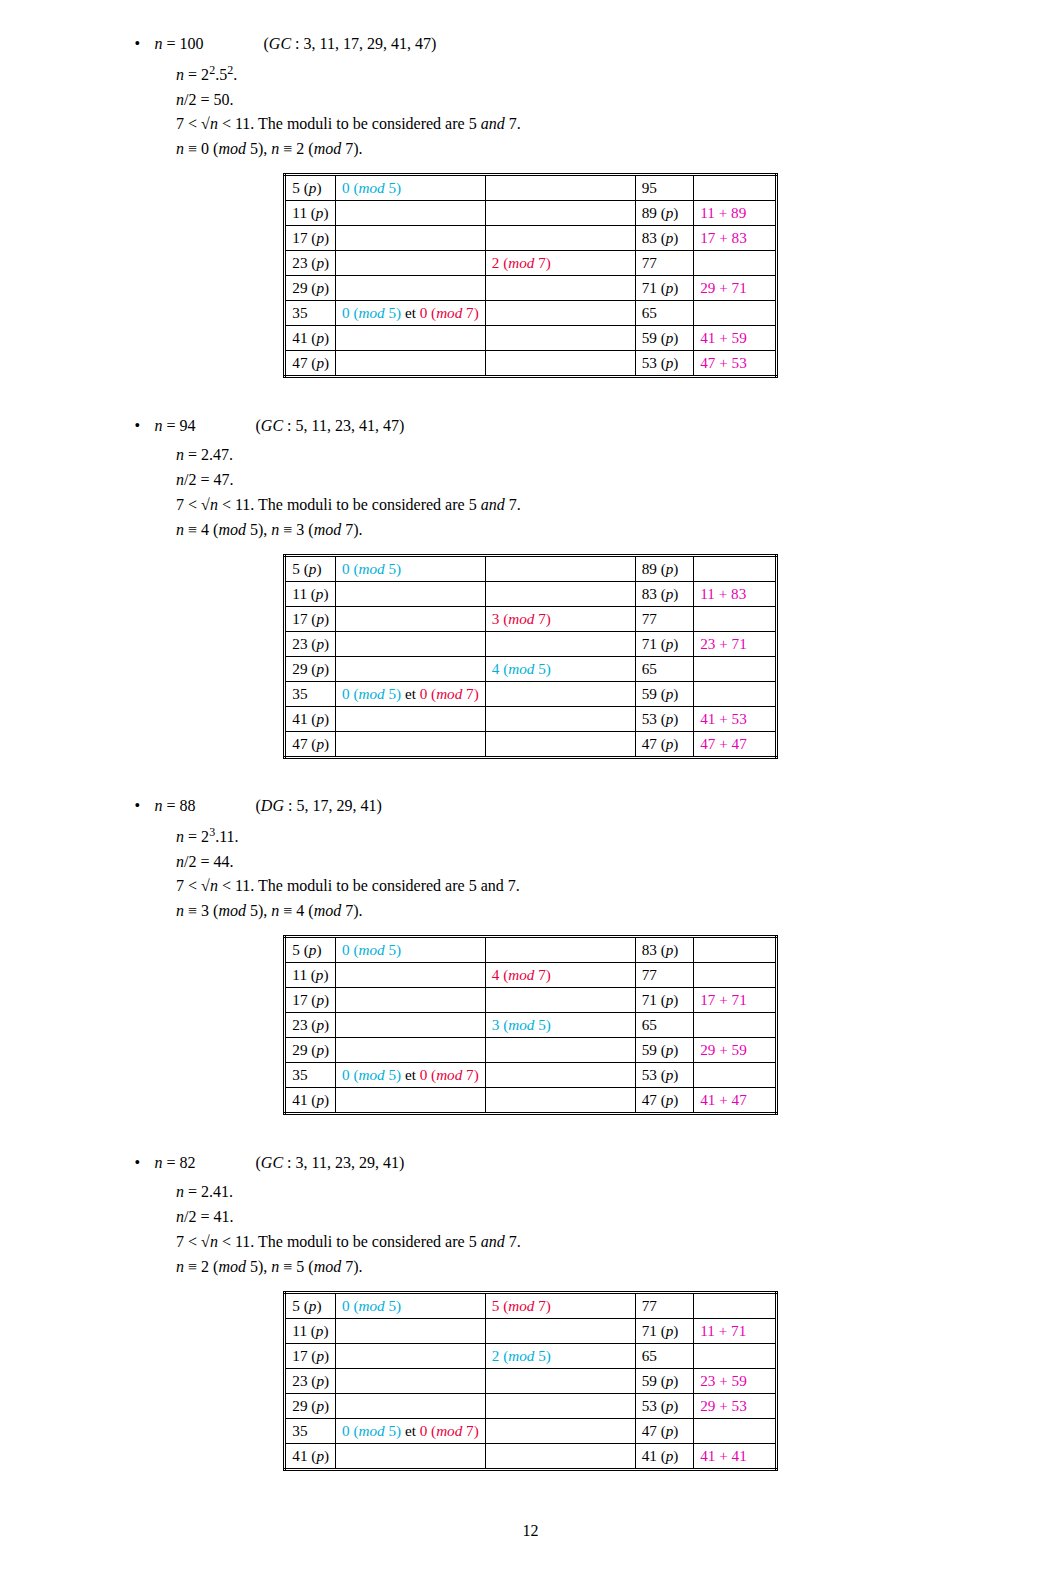n = 100 (GC : 3, 11, 17, 29, 41, 47)
n = 22.52.
n/2 = 50.
7 < √n < 11. The moduli to be considered are 5 and 7.
n ≡ 0 (mod 5), n ≡ 2 (mod 7).
| 5 ( p ) | 0 ( mod 5) | | 95 | |
| 11 ( p ) | | | 89 ( p ) | 11 + 89 |
| 17 ( p ) | | | 83 ( p ) | 17 + 83 |
| 23 ( p ) | | 2 ( mod 7) | 77 | |
| 29 ( p ) | | | 71 ( p ) | 29 + 71 |
| 35 | 0 ( mod 5) et 0 ( mod 7) | | 65 | |
| 41 ( p ) | | | 59 ( p ) | 41 + 59 |
| 47 ( p ) | | | 53 ( p ) | 47 + 53 |
n = 94 (GC : 5, 11, 23, 41, 47)
n = 2.47.
n/2 = 47.
7 < √n < 11. The moduli to be considered are 5 and 7.
n ≡ 4 (mod 5), n ≡ 3 (mod 7).
| 5 ( p ) | 0 ( mod 5) | | 89 ( p ) | |
| 11 ( p ) | | | 83 ( p ) | 11 + 83 |
| 17 ( p ) | | 3 ( mod 7) | 77 | |
| 23 ( p ) | | | 71 ( p ) | 23 + 71 |
| 29 ( p ) | | 4 ( mod 5) | 65 | |
| 35 | 0 ( mod 5) et 0 ( mod 7) | | 59 ( p ) | |
| 41 ( p ) | | | 53 ( p ) | 41 + 53 |
| 47 ( p ) | | | 47 ( p ) | 47 + 47 |
n = 88 (DG : 5, 17, 29, 41)
n = 23.11.
n/2 = 44.
7 < √n < 11. The moduli to be considered are 5 and 7.
n ≡ 3 (mod 5), n ≡ 4 (mod 7).
| 5 ( p ) | 0 ( mod 5) | | 83 ( p ) | |
| 11 ( p ) | | 4 ( mod 7) | 77 | |
| 17 ( p ) | | | 71 ( p ) | 17 + 71 |
| 23 ( p ) | | 3 ( mod 5) | 65 | |
| 29 ( p ) | | | 59 ( p ) | 29 + 59 |
| 35 | 0 ( mod 5) et 0 ( mod 7) | | 53 ( p ) | |
| 41 ( p ) | | | 47 ( p ) | 41 + 47 |
n = 82 (GC : 3, 11, 23, 29, 41)
n = 2.41.
n/2 = 41.
7 < √n < 11. The moduli to be considered are 5 and 7.
n ≡ 2 (mod 5), n ≡ 5 (mod 7).
| 5 ( p ) | 0 ( mod 5) | 5 ( mod 7) | 77 | |
| 11 ( p ) | | | 71 ( p ) | 11 + 71 |
| 17 ( p ) | | 2 ( mod 5) | 65 | |
| 23 ( p ) | | | 59 ( p ) | 23 + 59 |
| 29 ( p ) | | | 53 ( p ) | 29 + 53 |
| 35 | 0 ( mod 5) et 0 ( mod 7) | | 47 ( p ) | |
| 41 ( p ) | | | 41 ( p ) | 41 + 41 |
12